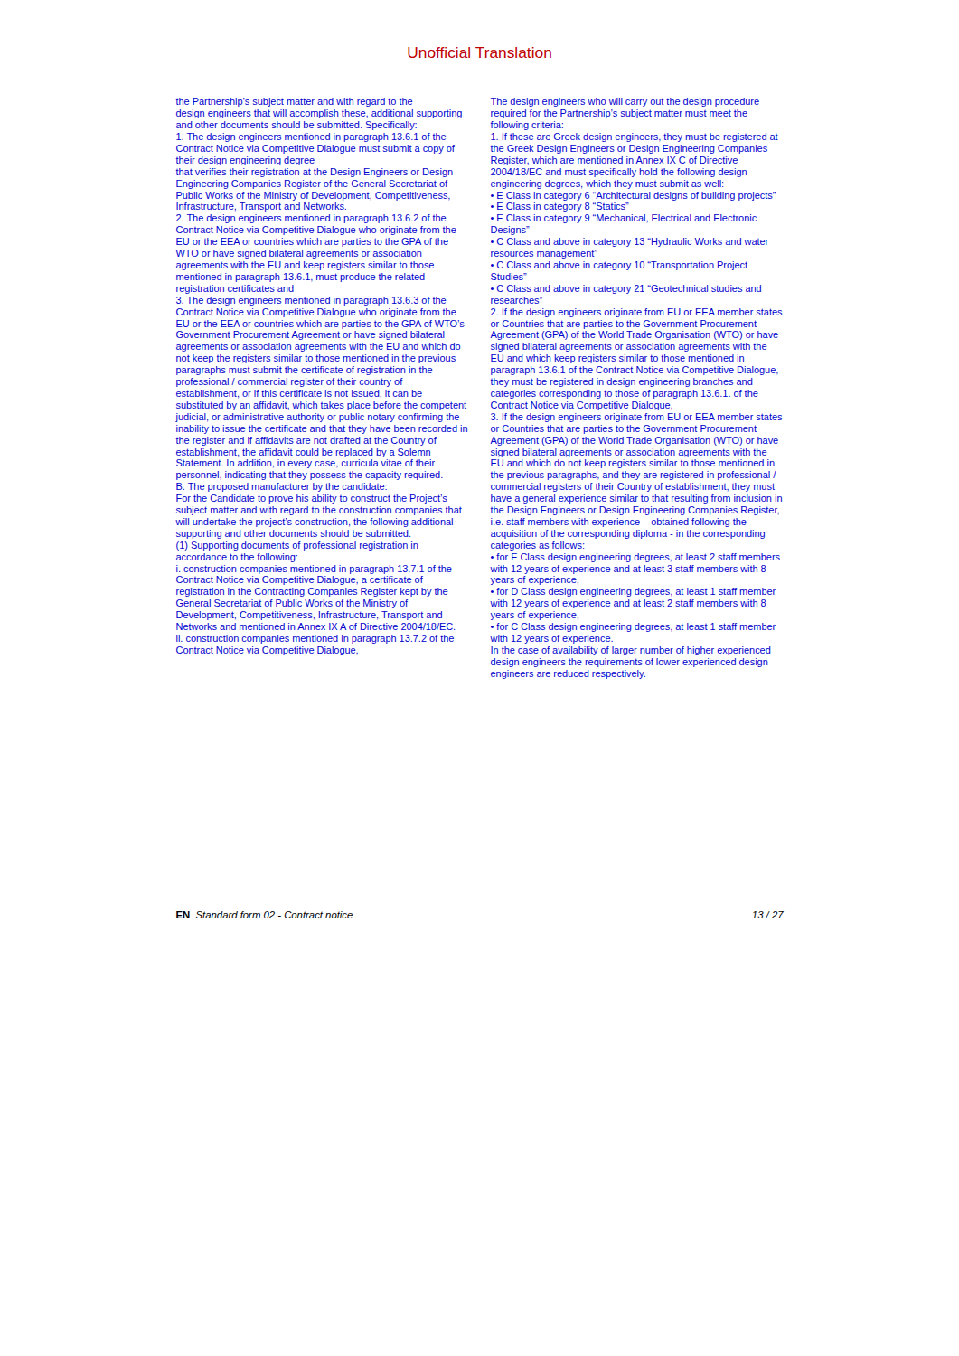Unofficial Translation
the Partnership’s subject matter and with regard to the
design engineers that will accomplish these, additional supporting and other documents should be submitted. Specifically:
1. The design engineers mentioned in paragraph 13.6.1 of the Contract Notice via Competitive Dialogue must submit a copy of their design engineering degree
that verifies their registration at the Design Engineers or Design Engineering Companies Register of the General Secretariat of Public Works of the Ministry of Development, Competitiveness, Infrastructure, Transport and Networks.
2. The design engineers mentioned in paragraph 13.6.2 of the Contract Notice via Competitive Dialogue who originate from the EU or the EEA or countries which are parties to the GPA of the WTO or have signed bilateral agreements or association agreements with the EU and keep registers similar to those mentioned in paragraph 13.6.1, must produce the related registration certificates and
3. The design engineers mentioned in paragraph 13.6.3 of the Contract Notice via Competitive Dialogue who originate from the EU or the EEA or countries which are parties to the GPA of WTO’s Government Procurement Agreement or have signed bilateral agreements or association agreements with the EU and which do not keep the registers similar to those mentioned in the previous paragraphs must submit the certificate of registration in the professional / commercial register of their country of establishment, or if this certificate is not issued, it can be substituted by an affidavit, which takes place before the competent judicial, or administrative authority or public notary confirming the inability to issue the certificate and that they have been recorded in the register and if affidavits are not drafted at the Country of establishment, the affidavit could be replaced by a Solemn Statement. In addition, in every case, curricula vitae of their personnel, indicating that they possess the capacity required.
B. The proposed manufacturer by the candidate:
For the Candidate to prove his ability to construct the Project’s subject matter and with regard to the construction companies that will undertake the project’s construction, the following additional supporting and other documents should be submitted.
(1) Supporting documents of professional registration in accordance to the following:
i. construction companies mentioned in paragraph 13.7.1 of the Contract Notice via Competitive Dialogue, a certificate of registration in the Contracting Companies Register kept by the General Secretariat of Public Works of the Ministry of Development, Competitiveness, Infrastructure, Transport and Networks and mentioned in Annex IX A of Directive 2004/18/EC.
ii. construction companies mentioned in paragraph 13.7.2 of the Contract Notice via Competitive Dialogue,
The design engineers who will carry out the design procedure required for the Partnership’s subject matter must meet the following criteria:
1. If these are Greek design engineers, they must be registered at the Greek Design Engineers or Design Engineering Companies Register, which are mentioned in Annex IX C of Directive 2004/18/EC and must specifically hold the following design engineering degrees, which they must submit as well:
• E Class in category 6 “Architectural designs of building projects”
• E Class in category 8 “Statics”
• E Class in category 9 “Mechanical, Electrical and Electronic Designs”
• C Class and above in category 13 “Hydraulic Works and water resources management”
• C Class and above in category 10 “Transportation Project Studies”
• C Class and above in category 21 “Geotechnical studies and researches”
2. If the design engineers originate from EU or EEA member states or Countries that are parties to the Government Procurement Agreement (GPA) of the World Trade Organisation (WTO) or have signed bilateral agreements or association agreements with the EU and which keep registers similar to those mentioned in paragraph 13.6.1 of the Contract Notice via Competitive Dialogue, they must be registered in design engineering branches and categories corresponding to those of paragraph 13.6.1. of the Contract Notice via Competitive Dialogue,
3. If the design engineers originate from EU or EEA member states or Countries that are parties to the Government Procurement Agreement (GPA) of the World Trade Organisation (WTO) or have signed bilateral agreements or association agreements with the EU and which do not keep registers similar to those mentioned in the previous paragraphs, and they are registered in professional / commercial registers of their Country of establishment, they must have a general experience similar to that resulting from inclusion in the Design Engineers or Design Engineering Companies Register, i.e. staff members with experience – obtained following the acquisition of the corresponding diploma - in the corresponding categories as follows:
• for E Class design engineering degrees, at least 2 staff members with 12 years of experience and at least 3 staff members with 8 years of experience,
• for D Class design engineering degrees, at least 1 staff member with 12 years of experience and at least 2 staff members with 8 years of experience,
• for C Class design engineering degrees, at least 1 staff member with 12 years of experience.
In the case of availability of larger number of higher experienced design engineers the requirements of lower experienced design engineers are reduced respectively.
EN Standard form 02 - Contract notice
13 / 27